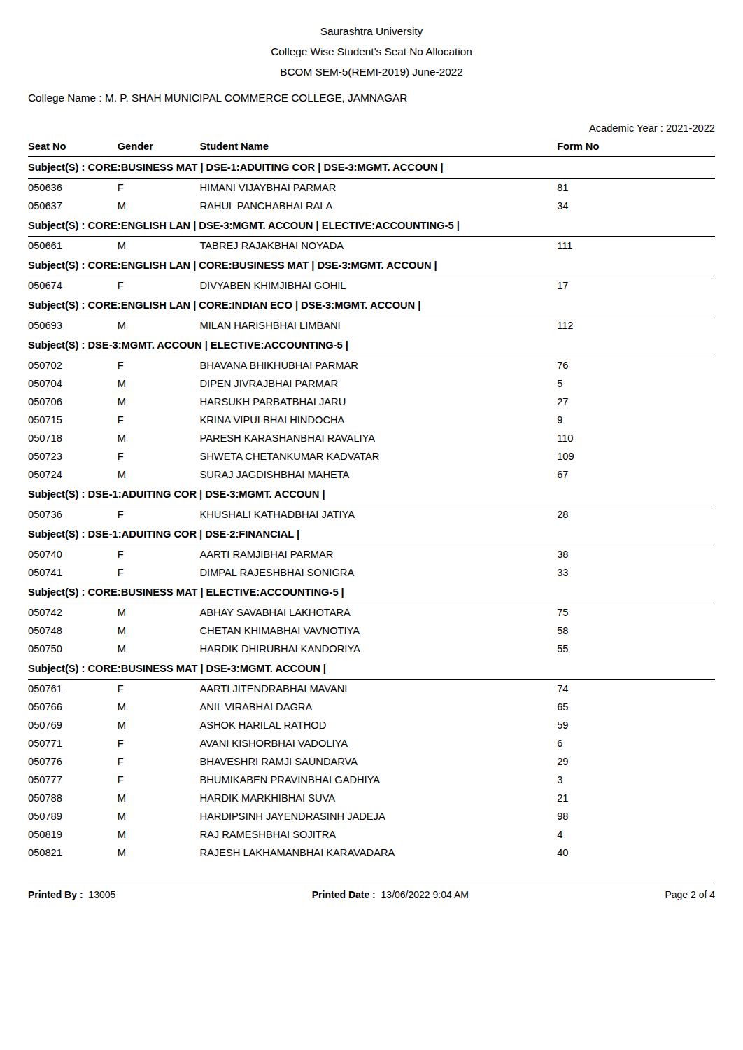Saurashtra University
College Wise Student's Seat No Allocation
BCOM SEM-5(REMI-2019) June-2022
College Name : M. P. SHAH MUNICIPAL COMMERCE COLLEGE, JAMNAGAR
Academic Year : 2021-2022
| Seat No | Gender | Student Name | Form No |
| --- | --- | --- | --- |
| Subject(S) : CORE:BUSINESS MAT / DSE-1:ADUITING COR / DSE-3:MGMT. ACCOUN / |
| 050636 | F | HIMANI VIJAYBHAI PARMAR | 81 |
| 050637 | M | RAHUL PANCHABHAI RALA | 34 |
| Subject(S) : CORE:ENGLISH LAN / DSE-3:MGMT. ACCOUN / ELECTIVE:ACCOUNTING-5 / |
| 050661 | M | TABREJ RAJAKBHAI NOYADA | 111 |
| Subject(S) : CORE:ENGLISH LAN / CORE:BUSINESS MAT / DSE-3:MGMT. ACCOUN / |
| 050674 | F | DIVYABEN KHIMJIBHAI GOHIL | 17 |
| Subject(S) : CORE:ENGLISH LAN / CORE:INDIAN ECO / DSE-3:MGMT. ACCOUN / |
| 050693 | M | MILAN HARISHBHAI LIMBANI | 112 |
| Subject(S) : DSE-3:MGMT. ACCOUN / ELECTIVE:ACCOUNTING-5 / |
| 050702 | F | BHAVANA BHIKHUBHAI PARMAR | 76 |
| 050704 | M | DIPEN JIVRAJBHAI PARMAR | 5 |
| 050706 | M | HARSUKH PARBATBHAI JARU | 27 |
| 050715 | F | KRINA VIPULBHAI HINDOCHA | 9 |
| 050718 | M | PARESH KARASHANBHAI RAVALIYA | 110 |
| 050723 | F | SHWETA CHETANKUMAR KADVATAR | 109 |
| 050724 | M | SURAJ JAGDISHBHAI MAHETA | 67 |
| Subject(S) : DSE-1:ADUITING COR / DSE-3:MGMT. ACCOUN / |
| 050736 | F | KHUSHALI KATHADBHAI JATIYA | 28 |
| Subject(S) : DSE-1:ADUITING COR / DSE-2:FINANCIAL / |
| 050740 | F | AARTI RAMJIBHAI PARMAR | 38 |
| 050741 | F | DIMPAL RAJESHBHAI SONIGRA | 33 |
| Subject(S) : CORE:BUSINESS MAT / ELECTIVE:ACCOUNTING-5 / |
| 050742 | M | ABHAY SAVABHAI LAKHOTARA | 75 |
| 050748 | M | CHETAN KHIMABHAI VAVNOTIYA | 58 |
| 050750 | M | HARDIK DHIRUBHAI KANDORIYA | 55 |
| Subject(S) : CORE:BUSINESS MAT / DSE-3:MGMT. ACCOUN / |
| 050761 | F | AARTI JITENDRABHAI MAVANI | 74 |
| 050766 | M | ANIL VIRABHAI DAGRA | 65 |
| 050769 | M | ASHOK HARILAL RATHOD | 59 |
| 050771 | F | AVANI KISHORBHAI VADOLIYA | 6 |
| 050776 | F | BHAVESHRI RAMJI SAUNDARVA | 29 |
| 050777 | F | BHUMIKABEN PRAVINBHAI GADHIYA | 3 |
| 050788 | M | HARDIK MARKHIBHAI SUVA | 21 |
| 050789 | M | HARDIPSINH JAYENDRASINH JADEJA | 98 |
| 050819 | M | RAJ RAMESHBHAI SOJITRA | 4 |
| 050821 | M | RAJESH LAKHAMANBHAI KARAVADARA | 40 |
Printed By : 13005
Printed Date : 13/06/2022 9:04 AM
Page 2 of 4